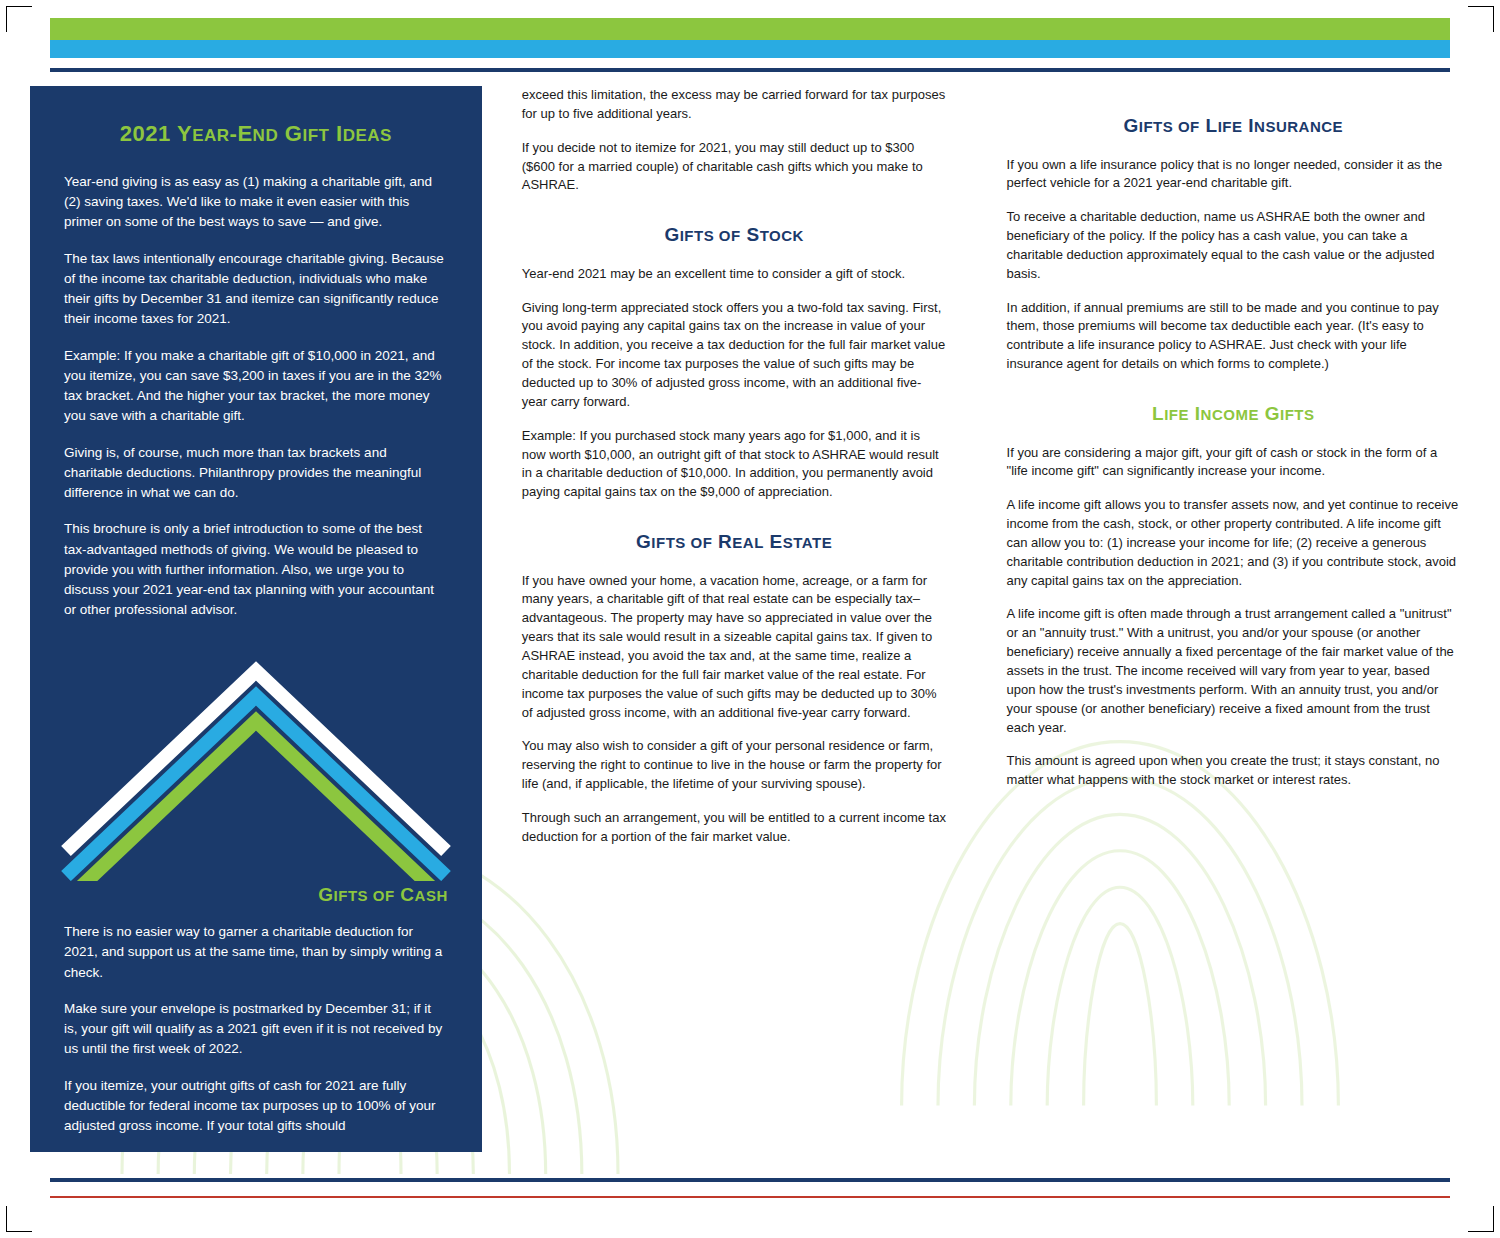2021 YEAR-END GIFT IDEAS
Year-end giving is as easy as (1) making a charitable gift, and (2) saving taxes. We'd like to make it even easier with this primer on some of the best ways to save — and give.
The tax laws intentionally encourage charitable giving. Because of the income tax charitable deduction, individuals who make their gifts by December 31 and itemize can significantly reduce their income taxes for 2021.
Example: If you make a charitable gift of $10,000 in 2021, and you itemize, you can save $3,200 in taxes if you are in the 32% tax bracket. And the higher your tax bracket, the more money you save with a charitable gift.
Giving is, of course, much more than tax brackets and charitable deductions. Philanthropy provides the meaningful difference in what we can do.
This brochure is only a brief introduction to some of the best tax-advantaged methods of giving. We would be pleased to provide you with further information. Also, we urge you to discuss your 2021 year-end tax planning with your accountant or other professional advisor.
GIFTS OF CASH
There is no easier way to garner a charitable deduction for 2021, and support us at the same time, than by simply writing a check.
Make sure your envelope is postmarked by December 31; if it is, your gift will qualify as a 2021 gift even if it is not received by us until the first week of 2022.
If you itemize, your outright gifts of cash for 2021 are fully deductible for federal income tax purposes up to 100% of your adjusted gross income. If your total gifts should
exceed this limitation, the excess may be carried forward for tax purposes for up to five additional years.
If you decide not to itemize for 2021, you may still deduct up to $300 ($600 for a married couple) of charitable cash gifts which you make to ASHRAE.
GIFTS OF STOCK
Year-end 2021 may be an excellent time to consider a gift of stock.
Giving long-term appreciated stock offers you a two-fold tax saving. First, you avoid paying any capital gains tax on the increase in value of your stock. In addition, you receive a tax deduction for the full fair market value of the stock. For income tax purposes the value of such gifts may be deducted up to 30% of adjusted gross income, with an additional five-year carry forward.
Example: If you purchased stock many years ago for $1,000, and it is now worth $10,000, an outright gift of that stock to ASHRAE would result in a charitable deduction of $10,000. In addition, you permanently avoid paying capital gains tax on the $9,000 of appreciation.
GIFTS OF REAL ESTATE
If you have owned your home, a vacation home, acreage, or a farm for many years, a charitable gift of that real estate can be especially tax–advantageous. The property may have so appreciated in value over the years that its sale would result in a sizeable capital gains tax. If given to ASHRAE instead, you avoid the tax and, at the same time, realize a charitable deduction for the full fair market value of the real estate. For income tax purposes the value of such gifts may be deducted up to 30% of adjusted gross income, with an additional five-year carry forward.
You may also wish to consider a gift of your personal residence or farm, reserving the right to continue to live in the house or farm the property for life (and, if applicable, the lifetime of your surviving spouse).
Through such an arrangement, you will be entitled to a current income tax deduction for a portion of the fair market value.
GIFTS OF LIFE INSURANCE
If you own a life insurance policy that is no longer needed, consider it as the perfect vehicle for a 2021 year-end charitable gift.
To receive a charitable deduction, name us ASHRAE both the owner and beneficiary of the policy. If the policy has a cash value, you can take a charitable deduction approximately equal to the cash value or the adjusted basis.
In addition, if annual premiums are still to be made and you continue to pay them, those premiums will become tax deductible each year. (It's easy to contribute a life insurance policy to ASHRAE. Just check with your life insurance agent for details on which forms to complete.)
LIFE INCOME GIFTS
If you are considering a major gift, your gift of cash or stock in the form of a "life income gift" can significantly increase your income.
A life income gift allows you to transfer assets now, and yet continue to receive income from the cash, stock, or other property contributed. A life income gift can allow you to: (1) increase your income for life; (2) receive a generous charitable contribution deduction in 2021; and (3) if you contribute stock, avoid any capital gains tax on the appreciation.
A life income gift is often made through a trust arrangement called a "unitrust" or an "annuity trust." With a unitrust, you and/or your spouse (or another beneficiary) receive annually a fixed percentage of the fair market value of the assets in the trust. The income received will vary from year to year, based upon how the trust's investments perform. With an annuity trust, you and/or your spouse (or another beneficiary) receive a fixed amount from the trust each year.
This amount is agreed upon when you create the trust; it stays constant, no matter what happens with the stock market or interest rates.